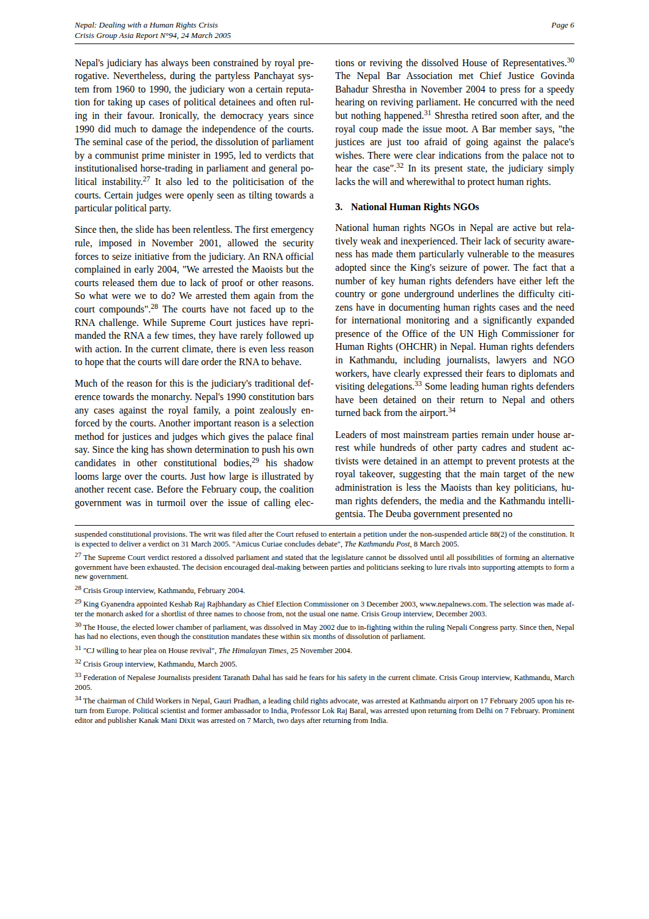Nepal: Dealing with a Human Rights Crisis
Crisis Group Asia Report N°94, 24 March 2005
Page 6
Nepal's judiciary has always been constrained by royal prerogative. Nevertheless, during the partyless Panchayat system from 1960 to 1990, the judiciary won a certain reputation for taking up cases of political detainees and often ruling in their favour. Ironically, the democracy years since 1990 did much to damage the independence of the courts. The seminal case of the period, the dissolution of parliament by a communist prime minister in 1995, led to verdicts that institutionalised horse-trading in parliament and general political instability.27 It also led to the politicisation of the courts. Certain judges were openly seen as tilting towards a particular political party.
Since then, the slide has been relentless. The first emergency rule, imposed in November 2001, allowed the security forces to seize initiative from the judiciary. An RNA official complained in early 2004, "We arrested the Maoists but the courts released them due to lack of proof or other reasons. So what were we to do? We arrested them again from the court compounds".28 The courts have not faced up to the RNA challenge. While Supreme Court justices have reprimanded the RNA a few times, they have rarely followed up with action. In the current climate, there is even less reason to hope that the courts will dare order the RNA to behave.
Much of the reason for this is the judiciary's traditional deference towards the monarchy. Nepal's 1990 constitution bars any cases against the royal family, a point zealously enforced by the courts. Another important reason is a selection method for justices and judges which gives the palace final say. Since the king has shown determination to push his own candidates in other constitutional bodies,29 his shadow looms large over the courts. Just how large is illustrated by another recent case. Before the February coup, the coalition government was in turmoil over the issue of calling elections or reviving the dissolved House of Representatives.30 The Nepal Bar Association met Chief Justice Govinda Bahadur Shrestha in November 2004 to press for a speedy hearing on reviving parliament. He concurred with the need but nothing happened.31 Shrestha retired soon after, and the royal coup made the issue moot. A Bar member says, "the justices are just too afraid of going against the palace's wishes. There were clear indications from the palace not to hear the case".32 In its present state, the judiciary simply lacks the will and wherewithal to protect human rights.
3. National Human Rights NGOs
National human rights NGOs in Nepal are active but relatively weak and inexperienced. Their lack of security awareness has made them particularly vulnerable to the measures adopted since the King's seizure of power. The fact that a number of key human rights defenders have either left the country or gone underground underlines the difficulty citizens have in documenting human rights cases and the need for international monitoring and a significantly expanded presence of the Office of the UN High Commissioner for Human Rights (OHCHR) in Nepal. Human rights defenders in Kathmandu, including journalists, lawyers and NGO workers, have clearly expressed their fears to diplomats and visiting delegations.33 Some leading human rights defenders have been detained on their return to Nepal and others turned back from the airport.34
Leaders of most mainstream parties remain under house arrest while hundreds of other party cadres and student activists were detained in an attempt to prevent protests at the royal takeover, suggesting that the main target of the new administration is less the Maoists than key politicians, human rights defenders, the media and the Kathmandu intelligentsia. The Deuba government presented no
suspended constitutional provisions. The writ was filed after the Court refused to entertain a petition under the non-suspended article 88(2) of the constitution. It is expected to deliver a verdict on 31 March 2005. "Amicus Curiae concludes debate", The Kathmandu Post, 8 March 2005.
27 The Supreme Court verdict restored a dissolved parliament and stated that the legislature cannot be dissolved until all possibilities of forming an alternative government have been exhausted. The decision encouraged deal-making between parties and politicians seeking to lure rivals into supporting attempts to form a new government.
28 Crisis Group interview, Kathmandu, February 2004.
29 King Gyanendra appointed Keshab Raj Rajbhandary as Chief Election Commissioner on 3 December 2003, www.nepalnews.com. The selection was made after the monarch asked for a shortlist of three names to choose from, not the usual one name. Crisis Group interview, December 2003.
30 The House, the elected lower chamber of parliament, was dissolved in May 2002 due to in-fighting within the ruling Nepali Congress party. Since then, Nepal has had no elections, even though the constitution mandates these within six months of dissolution of parliament.
31 "CJ willing to hear plea on House revival", The Himalayan Times, 25 November 2004.
32 Crisis Group interview, Kathmandu, March 2005.
33 Federation of Nepalese Journalists president Taranath Dahal has said he fears for his safety in the current climate. Crisis Group interview, Kathmandu, March 2005.
34 The chairman of Child Workers in Nepal, Gauri Pradhan, a leading child rights advocate, was arrested at Kathmandu airport on 17 February 2005 upon his return from Europe. Political scientist and former ambassador to India, Professor Lok Raj Baral, was arrested upon returning from Delhi on 7 February. Prominent editor and publisher Kanak Mani Dixit was arrested on 7 March, two days after returning from India.